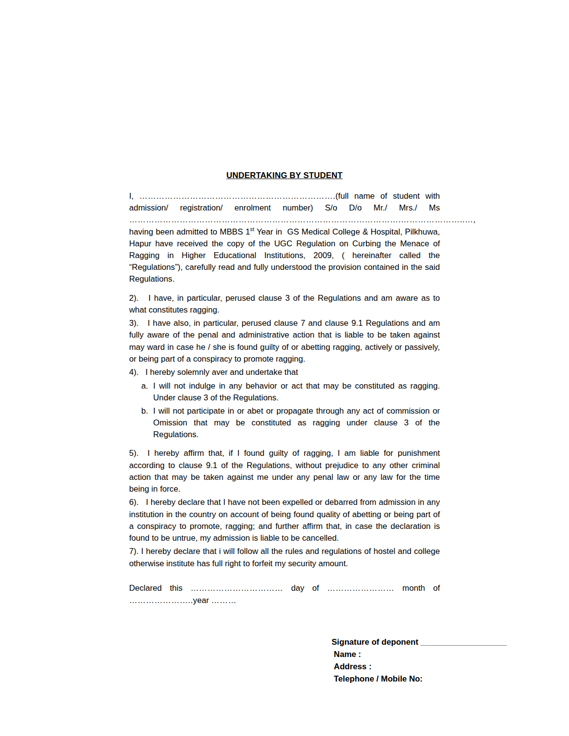UNDERTAKING BY STUDENT
I, …………………………………………………………….(full name of student with admission/ registration/ enrolment number) S/o D/o Mr./ Mrs./ Ms …………………………………………………………………………………….…………………..…, having been admitted to MBBS 1st Year in GS Medical College & Hospital, Pilkhuwa, Hapur have received the copy of the UGC Regulation on Curbing the Menace of Ragging in Higher Educational Institutions, 2009, ( hereinafter called the “Regulations”), carefully read and fully understood the provision contained in the said Regulations.
2). I have, in particular, perused clause 3 of the Regulations and am aware as to what constitutes ragging.
3). I have also, in particular, perused clause 7 and clause 9.1 Regulations and am fully aware of the penal and administrative action that is liable to be taken against may ward in case he / she is found guilty of or abetting ragging, actively or passively, or being part of a conspiracy to promote ragging.
4). I hereby solemnly aver and undertake that
I will not indulge in any behavior or act that may be constituted as ragging. Under clause 3 of the Regulations.
I will not participate in or abet or propagate through any act of commission or Omission that may be constituted as ragging under clause 3 of the Regulations.
5). I hereby affirm that, if I found guilty of ragging, I am liable for punishment according to clause 9.1 of the Regulations, without prejudice to any other criminal action that may be taken against me under any penal law or any law for the time being in force.
6). I hereby declare that I have not been expelled or debarred from admission in any institution in the country on account of being found quality of abetting or being part of a conspiracy to promote, ragging; and further affirm that, in case the declaration is found to be untrue, my admission is liable to be cancelled.
7). I hereby declare that i will follow all the rules and regulations of hostel and college otherwise institute has full right to forfeit my security amount.
Declared this …………………………… day of …………………… month of ………………….. year ………
Signature of deponent ___________________
Name :
Address :
Telephone / Mobile No: